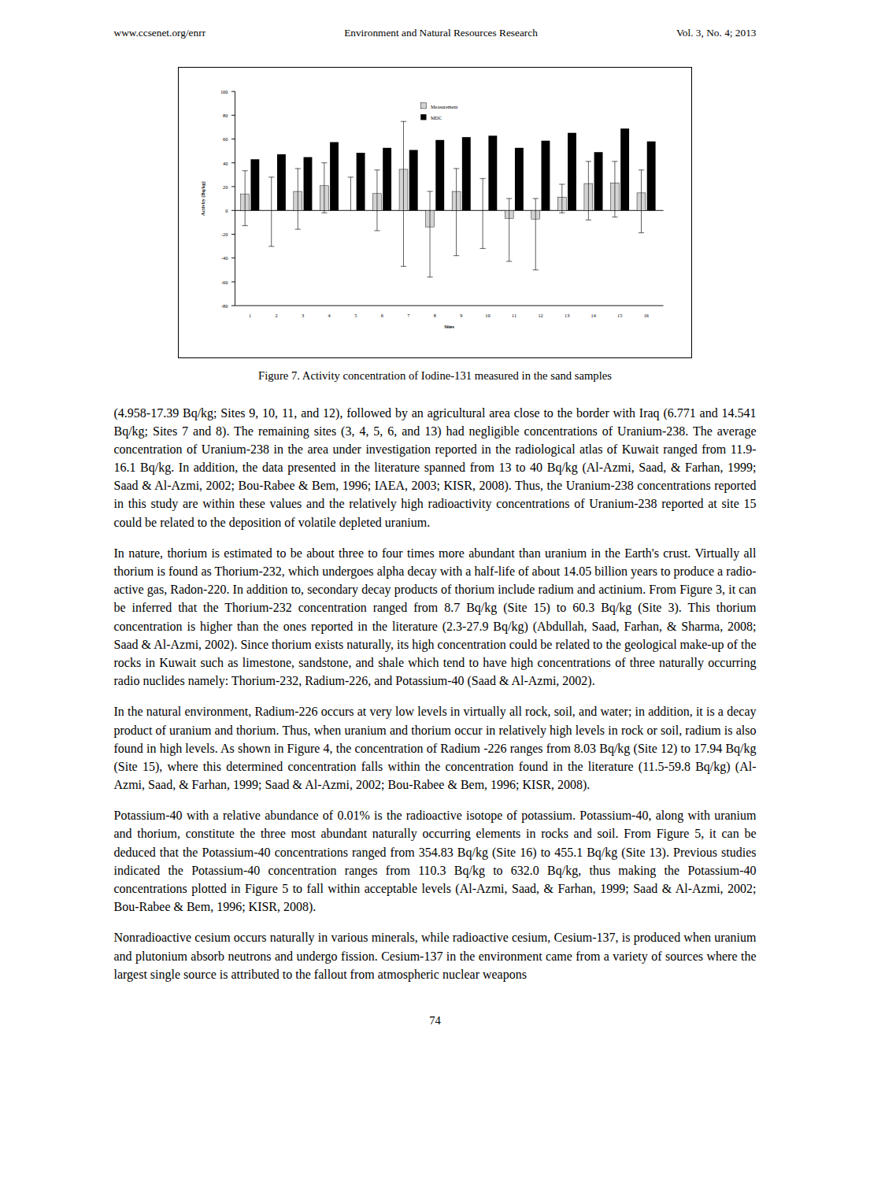www.ccsenet.org/enrr Environment and Natural Resources Research Vol. 3, No. 4; 2013
100 80 60 40 20 0 -20 -40 -60 -80 Activity (Bq/kg) 1 2 3 4 5 6 7 8 9 10 11 12 13 14 15 16 Sites Measurement MDC
Figure 7. Activity concentration of Iodine-131 measured in the sand samples
(4.958-17.39 Bq/kg; Sites 9, 10, 11, and 12), followed by an agricultural area close to the border with Iraq (6.771 and 14.541 Bq/kg; Sites 7 and 8). The remaining sites (3, 4, 5, 6, and 13) had negligible concentrations of Uranium-238. The average concentration of Uranium-238 in the area under investigation reported in the radiological atlas of Kuwait ranged from 11.9-16.1 Bq/kg. In addition, the data presented in the literature spanned from 13 to 40 Bq/kg (Al-Azmi, Saad, & Farhan, 1999; Saad & Al-Azmi, 2002; Bou-Rabee & Bem, 1996; IAEA, 2003; KISR, 2008). Thus, the Uranium-238 concentrations reported in this study are within these values and the relatively high radioactivity concentrations of Uranium-238 reported at site 15 could be related to the deposition of volatile depleted uranium.
In nature, thorium is estimated to be about three to four times more abundant than uranium in the Earth's crust. Virtually all thorium is found as Thorium-232, which undergoes alpha decay with a half-life of about 14.05 billion years to produce a radio-active gas, Radon-220. In addition to, secondary decay products of thorium include radium and actinium. From Figure 3, it can be inferred that the Thorium-232 concentration ranged from 8.7 Bq/kg (Site 15) to 60.3 Bq/kg (Site 3). This thorium concentration is higher than the ones reported in the literature (2.3-27.9 Bq/kg) (Abdullah, Saad, Farhan, & Sharma, 2008; Saad & Al-Azmi, 2002). Since thorium exists naturally, its high concentration could be related to the geological make-up of the rocks in Kuwait such as limestone, sandstone, and shale which tend to have high concentrations of three naturally occurring radio nuclides namely: Thorium-232, Radium-226, and Potassium-40 (Saad & Al-Azmi, 2002).
In the natural environment, Radium-226 occurs at very low levels in virtually all rock, soil, and water; in addition, it is a decay product of uranium and thorium. Thus, when uranium and thorium occur in relatively high levels in rock or soil, radium is also found in high levels. As shown in Figure 4, the concentration of Radium -226 ranges from 8.03 Bq/kg (Site 12) to 17.94 Bq/kg (Site 15), where this determined concentration falls within the concentration found in the literature (11.5-59.8 Bq/kg) (Al-Azmi, Saad, & Farhan, 1999; Saad & Al-Azmi, 2002; Bou-Rabee & Bem, 1996; KISR, 2008).
Potassium-40 with a relative abundance of 0.01% is the radioactive isotope of potassium. Potassium-40, along with uranium and thorium, constitute the three most abundant naturally occurring elements in rocks and soil. From Figure 5, it can be deduced that the Potassium-40 concentrations ranged from 354.83 Bq/kg (Site 16) to 455.1 Bq/kg (Site 13). Previous studies indicated the Potassium-40 concentration ranges from 110.3 Bq/kg to 632.0 Bq/kg, thus making the Potassium-40 concentrations plotted in Figure 5 to fall within acceptable levels (Al-Azmi, Saad, & Farhan, 1999; Saad & Al-Azmi, 2002; Bou-Rabee & Bem, 1996; KISR, 2008).
Nonradioactive cesium occurs naturally in various minerals, while radioactive cesium, Cesium-137, is produced when uranium and plutonium absorb neutrons and undergo fission. Cesium-137 in the environment came from a variety of sources where the largest single source is attributed to the fallout from atmospheric nuclear weapons
74